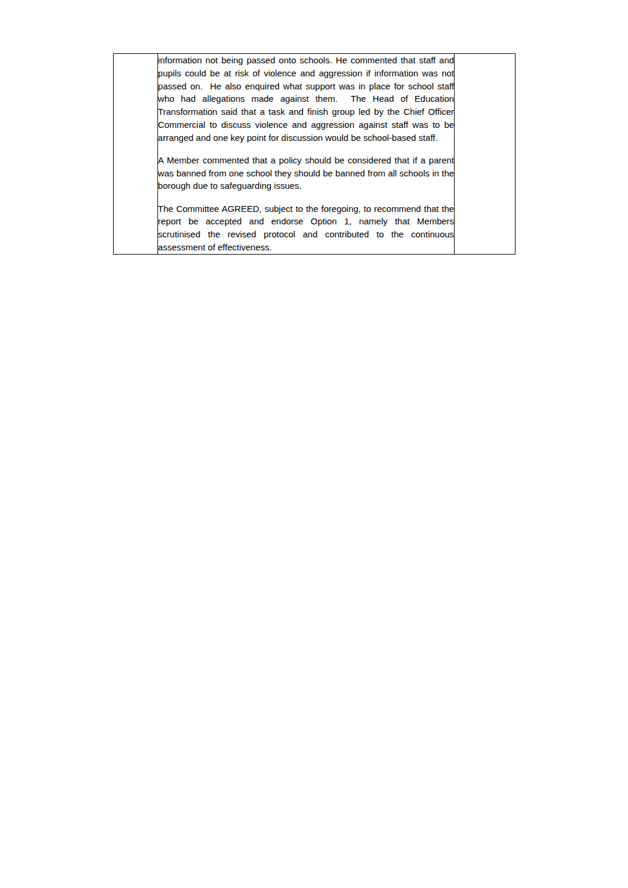| | information not being passed onto schools. He commented that staff and pupils could be at risk of violence and aggression if information was not passed on. He also enquired what support was in place for school staff who had allegations made against them. The Head of Education Transformation said that a task and finish group led by the Chief Officer Commercial to discuss violence and aggression against staff was to be arranged and one key point for discussion would be school-based staff. A Member commented that a policy should be considered that if a parent was banned from one school they should be banned from all schools in the borough due to safeguarding issues. The Committee AGREED, subject to the foregoing, to recommend that the report be accepted and endorse Option 1, namely that Members scrutinised the revised protocol and contributed to the continuous assessment of effectiveness. | |